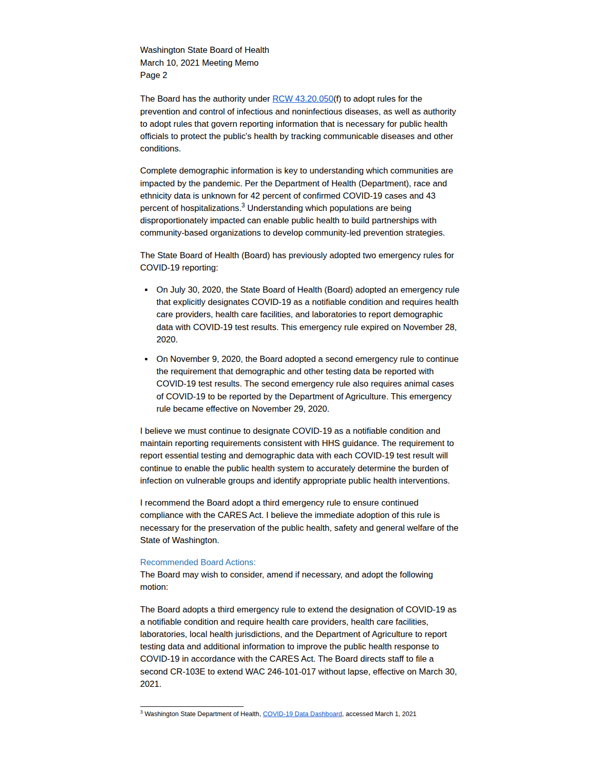Washington State Board of Health
March 10, 2021 Meeting Memo
Page 2
The Board has the authority under RCW 43.20.050(f) to adopt rules for the prevention and control of infectious and noninfectious diseases, as well as authority to adopt rules that govern reporting information that is necessary for public health officials to protect the public's health by tracking communicable diseases and other conditions.
Complete demographic information is key to understanding which communities are impacted by the pandemic. Per the Department of Health (Department), race and ethnicity data is unknown for 42 percent of confirmed COVID-19 cases and 43 percent of hospitalizations.3 Understanding which populations are being disproportionately impacted can enable public health to build partnerships with community-based organizations to develop community-led prevention strategies.
The State Board of Health (Board) has previously adopted two emergency rules for COVID-19 reporting:
On July 30, 2020, the State Board of Health (Board) adopted an emergency rule that explicitly designates COVID-19 as a notifiable condition and requires health care providers, health care facilities, and laboratories to report demographic data with COVID-19 test results. This emergency rule expired on November 28, 2020.
On November 9, 2020, the Board adopted a second emergency rule to continue the requirement that demographic and other testing data be reported with COVID-19 test results. The second emergency rule also requires animal cases of COVID-19 to be reported by the Department of Agriculture. This emergency rule became effective on November 29, 2020.
I believe we must continue to designate COVID-19 as a notifiable condition and maintain reporting requirements consistent with HHS guidance. The requirement to report essential testing and demographic data with each COVID-19 test result will continue to enable the public health system to accurately determine the burden of infection on vulnerable groups and identify appropriate public health interventions.
I recommend the Board adopt a third emergency rule to ensure continued compliance with the CARES Act. I believe the immediate adoption of this rule is necessary for the preservation of the public health, safety and general welfare of the State of Washington.
Recommended Board Actions:
The Board may wish to consider, amend if necessary, and adopt the following motion:
The Board adopts a third emergency rule to extend the designation of COVID-19 as a notifiable condition and require health care providers, health care facilities, laboratories, local health jurisdictions, and the Department of Agriculture to report testing data and additional information to improve the public health response to COVID-19 in accordance with the CARES Act. The Board directs staff to file a second CR-103E to extend WAC 246-101-017 without lapse, effective on March 30, 2021.
3 Washington State Department of Health, COVID-19 Data Dashboard, accessed March 1, 2021